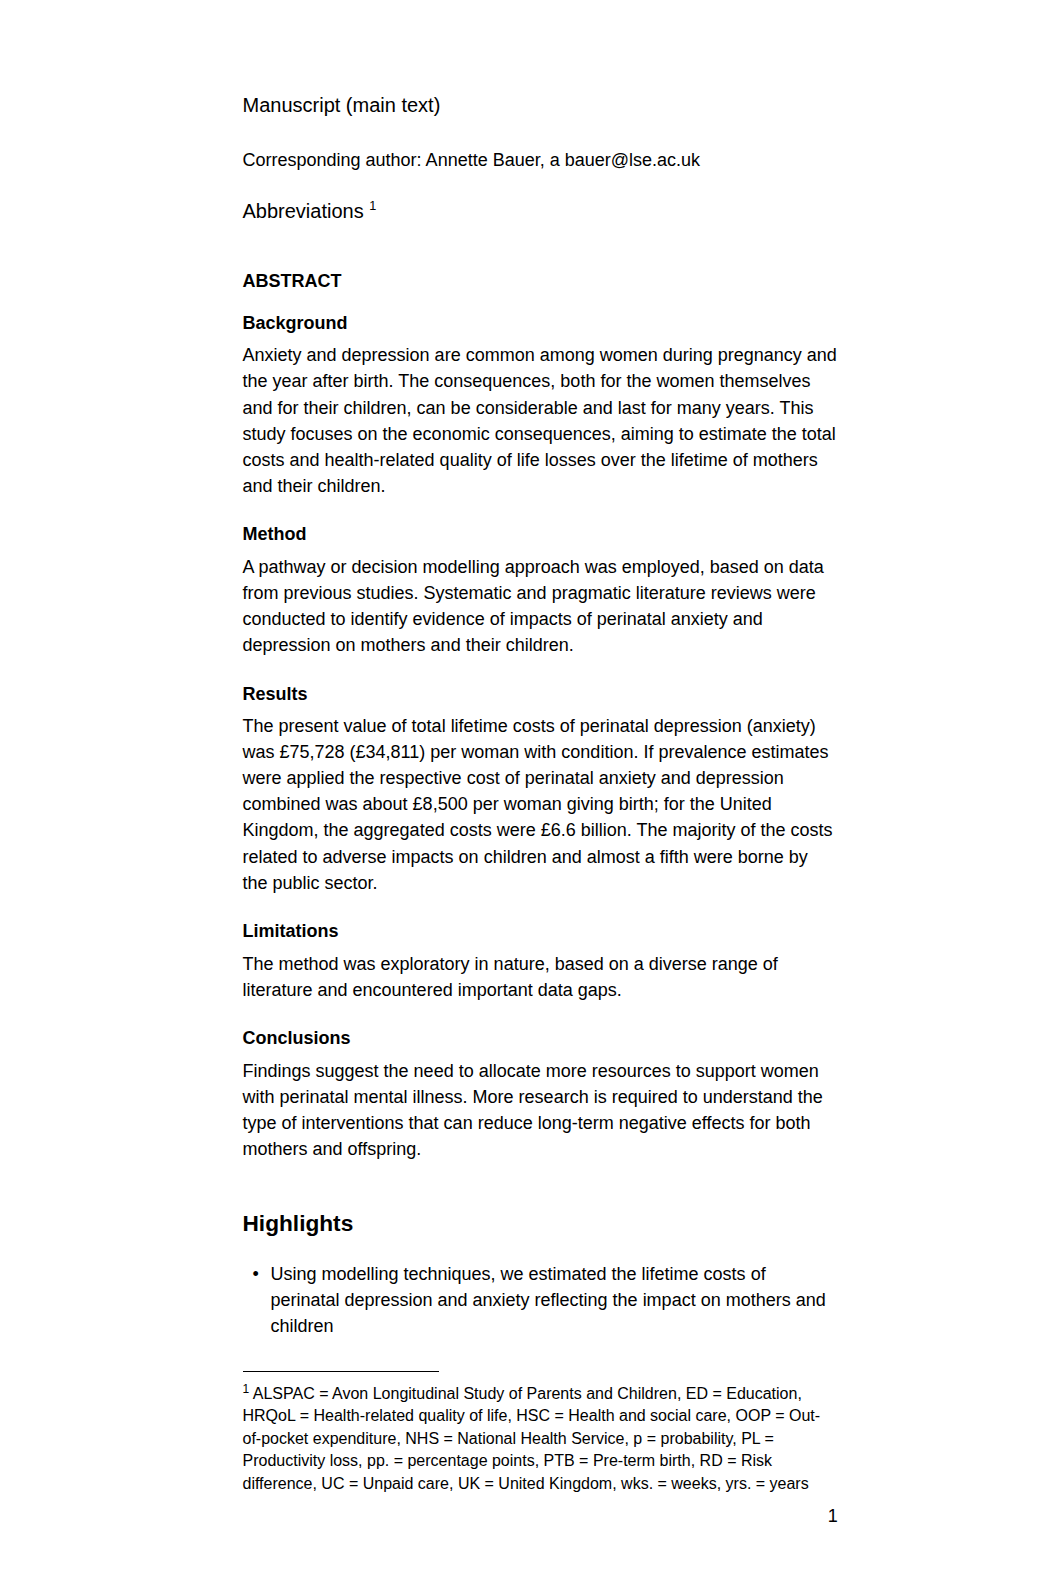Manuscript (main text)
Corresponding author: Annette Bauer, a bauer@lse.ac.uk
Abbreviations 1
ABSTRACT
Background
Anxiety and depression are common among women during pregnancy and the year after birth. The consequences, both for the women themselves and for their children, can be considerable and last for many years. This study focuses on the economic consequences, aiming to estimate the total costs and health-related quality of life losses over the lifetime of mothers and their children.
Method
A pathway or decision modelling approach was employed, based on data from previous studies. Systematic and pragmatic literature reviews were conducted to identify evidence of impacts of perinatal anxiety and depression on mothers and their children.
Results
The present value of total lifetime costs of perinatal depression (anxiety) was £75,728 (£34,811) per woman with condition. If prevalence estimates were applied the respective cost of perinatal anxiety and depression combined was about £8,500 per woman giving birth; for the United Kingdom, the aggregated costs were £6.6 billion. The majority of the costs related to adverse impacts on children and almost a fifth were borne by the public sector.
Limitations
The method was exploratory in nature, based on a diverse range of literature and encountered important data gaps.
Conclusions
Findings suggest the need to allocate more resources to support women with perinatal mental illness. More research is required to understand the type of interventions that can reduce long-term negative effects for both mothers and offspring.
Highlights
Using modelling techniques, we estimated the lifetime costs of perinatal depression and anxiety reflecting the impact on mothers and children
1 ALSPAC = Avon Longitudinal Study of Parents and Children, ED = Education, HRQoL = Health-related quality of life, HSC = Health and social care, OOP = Out-of-pocket expenditure, NHS = National Health Service, p = probability, PL = Productivity loss, pp. = percentage points, PTB = Pre-term birth, RD = Risk difference, UC = Unpaid care, UK = United Kingdom, wks. = weeks, yrs. = years
1